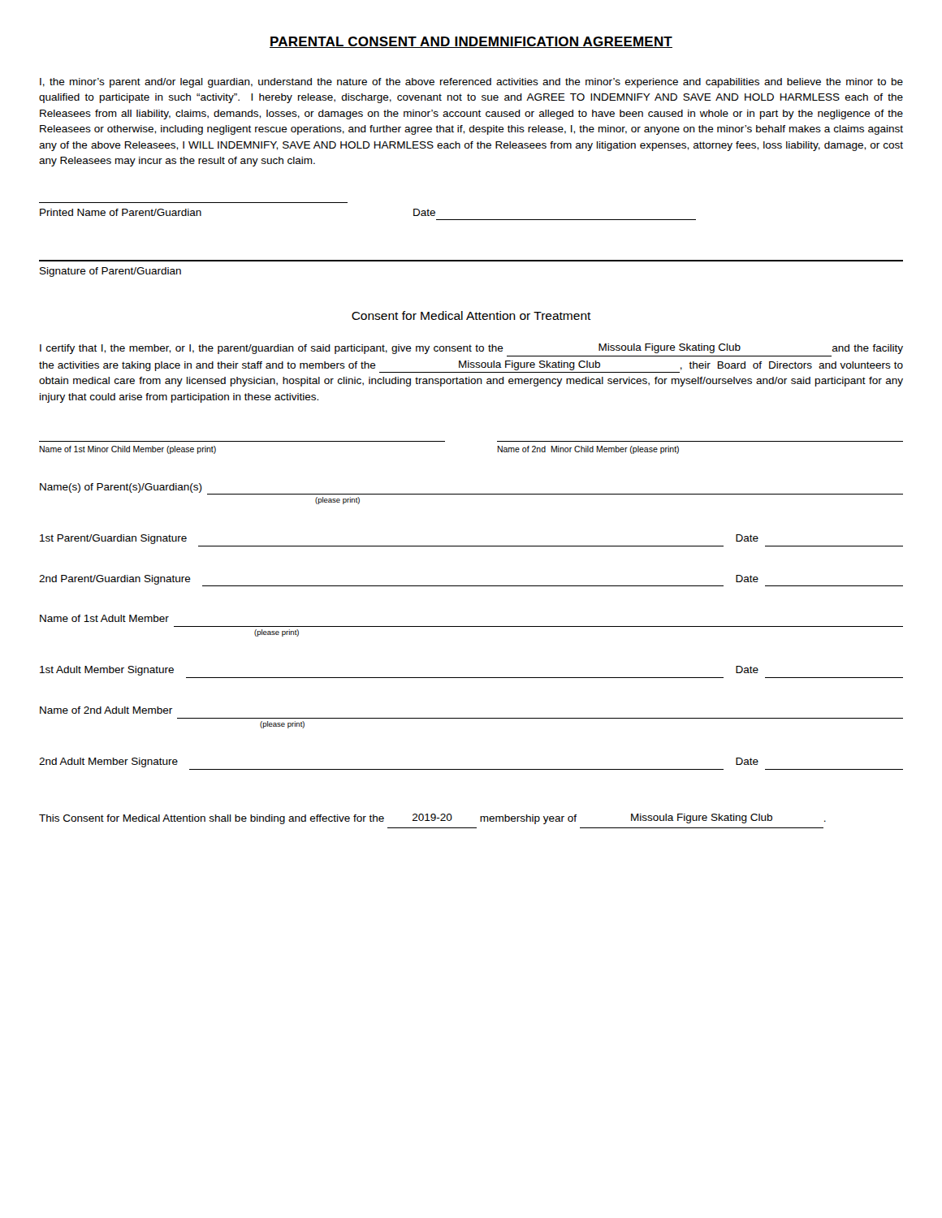PARENTAL CONSENT AND INDEMNIFICATION AGREEMENT
I, the minor’s parent and/or legal guardian, understand the nature of the above referenced activities and the minor’s experience and capabilities and believe the minor to be qualified to participate in such “activity”. I hereby release, discharge, covenant not to sue and AGREE TO INDEMNIFY AND SAVE AND HOLD HARMLESS each of the Releasees from all liability, claims, demands, losses, or damages on the minor’s account caused or alleged to have been caused in whole or in part by the negligence of the Releasees or otherwise, including negligent rescue operations, and further agree that if, despite this release, I, the minor, or anyone on the minor’s behalf makes a claims against any of the above Releasees, I WILL INDEMNIFY, SAVE AND HOLD HARMLESS each of the Releasees from any litigation expenses, attorney fees, loss liability, damage, or cost any Releasees may incur as the result of any such claim.
Printed Name of Parent/Guardian
Date
Signature of Parent/Guardian
Consent for Medical Attention or Treatment
I certify that I, the member, or I, the parent/guardian of said participant, give my consent to the Missoula Figure Skating Cluband the facility the activities are taking place in and their staff and to members of the Missoula Figure Skating Club, their Board of Directors and volunteers to obtain medical care from any licensed physician, hospital or clinic, including transportation and emergency medical services, for myself/ourselves and/or said participant for any injury that could arise from participation in these activities.
Name of 1st Minor Child Member (please print)
Name of 2nd Minor Child Member (please print)
Name(s) of Parent(s)/Guardian(s)
(please print)
1st Parent/Guardian Signature
Date
2nd Parent/Guardian Signature
Date
Name of 1st Adult Member
(please print)
1st Adult Member Signature
Date
Name of 2nd Adult Member
(please print)
2nd Adult Member Signature
Date
This Consent for Medical Attention shall be binding and effective for the 2019‑20 membership year of Missoula Figure Skating Club.